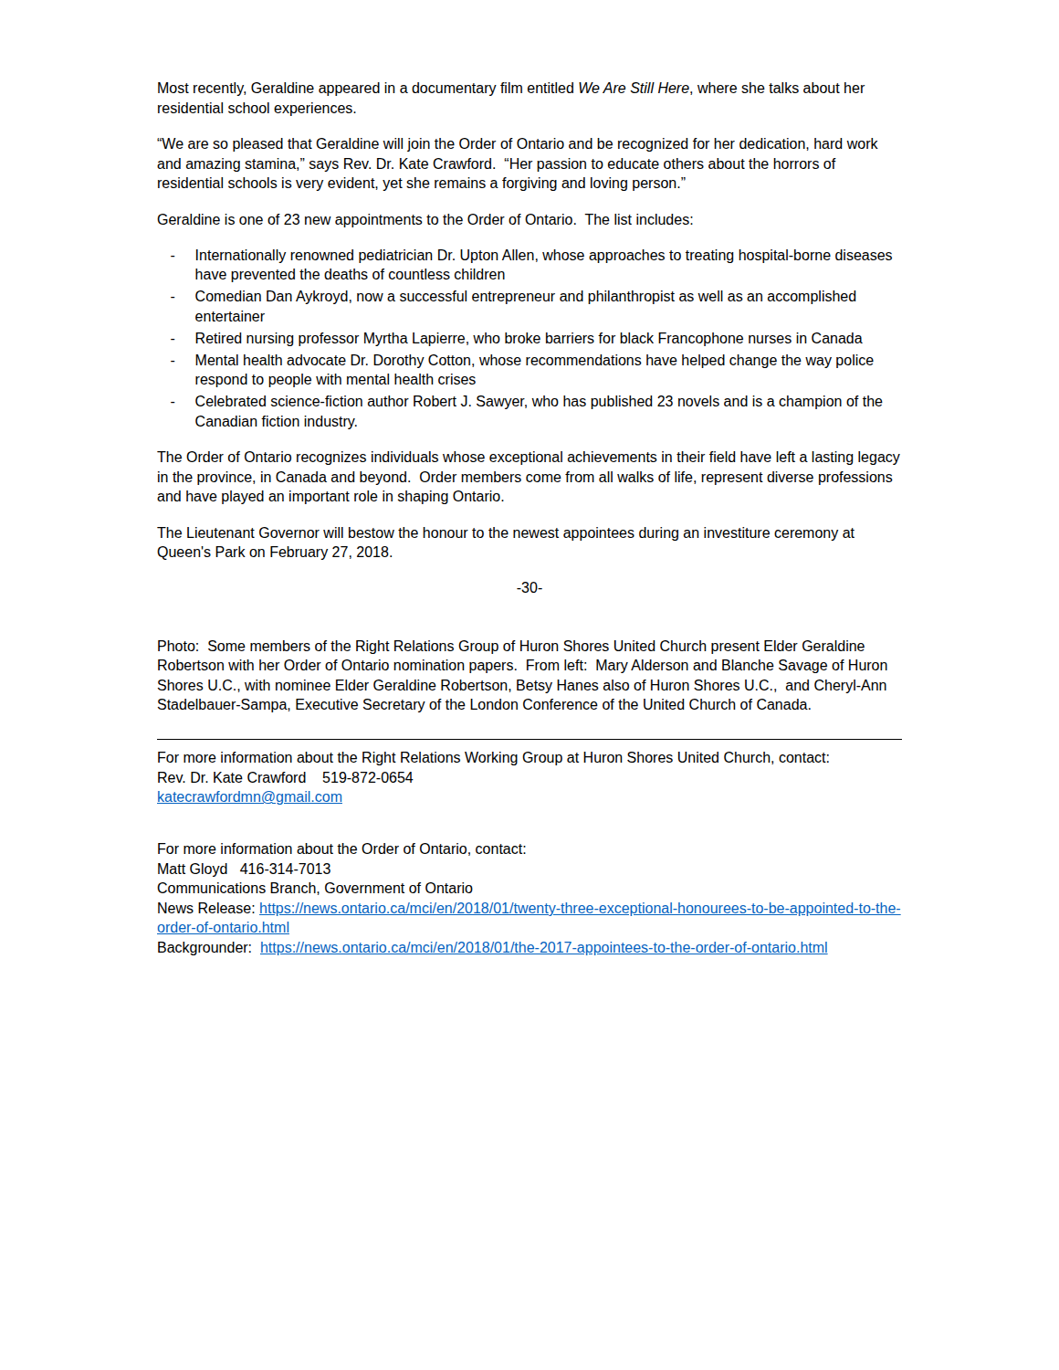Most recently, Geraldine appeared in a documentary film entitled We Are Still Here, where she talks about her residential school experiences.
“We are so pleased that Geraldine will join the Order of Ontario and be recognized for her dedication, hard work and amazing stamina,” says Rev. Dr. Kate Crawford. “Her passion to educate others about the horrors of residential schools is very evident, yet she remains a forgiving and loving person.”
Geraldine is one of 23 new appointments to the Order of Ontario. The list includes:
Internationally renowned pediatrician Dr. Upton Allen, whose approaches to treating hospital-borne diseases have prevented the deaths of countless children
Comedian Dan Aykroyd, now a successful entrepreneur and philanthropist as well as an accomplished entertainer
Retired nursing professor Myrtha Lapierre, who broke barriers for black Francophone nurses in Canada
Mental health advocate Dr. Dorothy Cotton, whose recommendations have helped change the way police respond to people with mental health crises
Celebrated science-fiction author Robert J. Sawyer, who has published 23 novels and is a champion of the Canadian fiction industry.
The Order of Ontario recognizes individuals whose exceptional achievements in their field have left a lasting legacy in the province, in Canada and beyond. Order members come from all walks of life, represent diverse professions and have played an important role in shaping Ontario.
The Lieutenant Governor will bestow the honour to the newest appointees during an investiture ceremony at Queen's Park on February 27, 2018.
-30-
Photo: Some members of the Right Relations Group of Huron Shores United Church present Elder Geraldine Robertson with her Order of Ontario nomination papers. From left: Mary Alderson and Blanche Savage of Huron Shores U.C., with nominee Elder Geraldine Robertson, Betsy Hanes also of Huron Shores U.C., and Cheryl-Ann Stadelbauer-Sampa, Executive Secretary of the London Conference of the United Church of Canada.
For more information about the Right Relations Working Group at Huron Shores United Church, contact:
Rev. Dr. Kate Crawford 519-872-0654
katecrawfordmn@gmail.com
For more information about the Order of Ontario, contact:
Matt Gloyd 416-314-7013
Communications Branch, Government of Ontario
News Release: https://news.ontario.ca/mci/en/2018/01/twenty-three-exceptional-honourees-to-be-appointed-to-the-order-of-ontario.html
Backgrounder: https://news.ontario.ca/mci/en/2018/01/the-2017-appointees-to-the-order-of-ontario.html